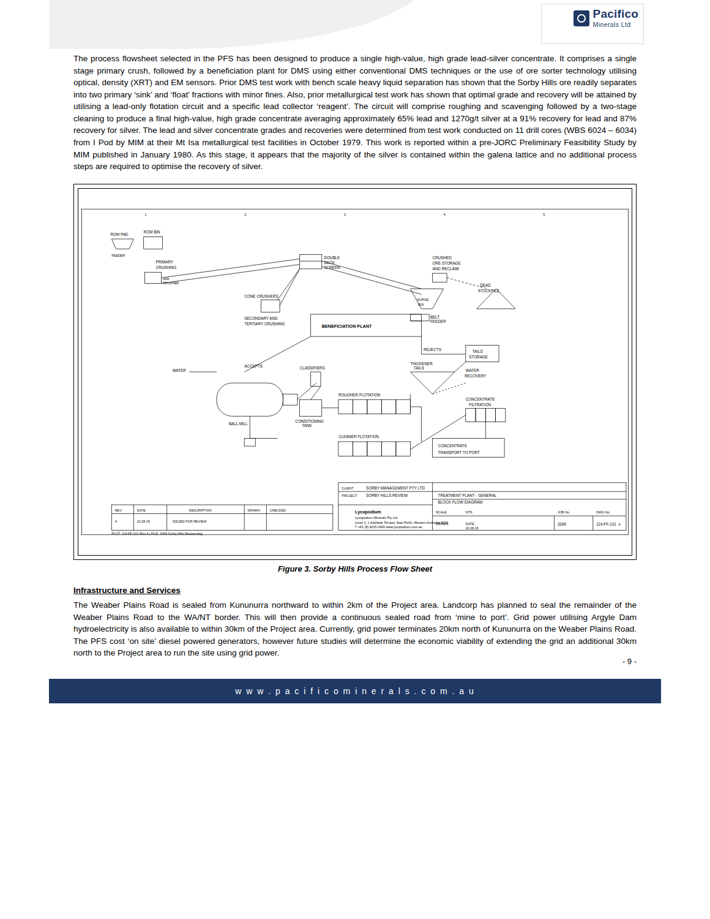Pacifico
Minerals Ltd
For personal use only
The process flowsheet selected in the PFS has been designed to produce a single high-value, high grade lead-silver concentrate. It comprises a single stage primary crush, followed by a beneficiation plant for DMS using either conventional DMS techniques or the use of ore sorter technology utilising optical, density (XRT) and EM sensors. Prior DMS test work with bench scale heavy liquid separation has shown that the Sorby Hills ore readily separates into two primary ‘sink’ and ‘float’ fractions with minor fines. Also, prior metallurgical test work has shown that optimal grade and recovery will be attained by utilising a lead-only flotation circuit and a specific lead collector ‘reagent’. The circuit will comprise roughing and scavenging followed by a two-stage cleaning to produce a final high-value, high grade concentrate averaging approximately 65% lead and 1270g/t silver at a 91% recovery for lead and 87% recovery for silver. The lead and silver concentrate grades and recoveries were determined from test work conducted on 11 drill cores (WBS 6024 – 6034) from I Pod by MIM at their Mt Isa metallurgical test facilities in October 1979. This work is reported within a pre-JORC Preliminary Feasibility Study by MIM published in January 1980. As this stage, it appears that the majority of the silver is contained within the galena lattice and no additional process steps are required to optimise the recovery of silver.
1 2 3 4 5 ROM PAD ROM BIN FEEDER PRIMARY CRUSHING JAW CRUSHER DOUBLE DECK SCREEN CONE CRUSHERS SECONDARY AND TERTIARY CRUSHING CRUSHED ORE STORAGE AND RECLAIM SURGE BIN BELT FEEDER DEAD STOCKPILE BENEFICIATION PLANT REJECTS TAILS STORAGE ACCEPTS WATER BALL MILL CLASSIFIERS CONDITIONING TANK ROUGHER FLOTATION CLEANER FLOTATION TAILS THICKENER WATER RECOVERY CONCENTRATE FILTRATION CONCENTRATE TRANSPORT TO PORT CLIENT SORBY MANAGEMENT PTY LTD PROJECT SORBY HILLS REVIEW Lycopodium Lycopodium Minerals Pty Ltd Level 1, 1 Adelaide Terrace, East Perth, Western Australia 6004 T +61 (8) 9215 2400 www.lycopodium.com.au TREATMENT PLANT - GENERAL BLOCK FLOW DIAGRAM SCALE NTS JOB No. DWG No. DRAWN DATE 22.08.16 2069 119-FF-101 A REV DATE DESCRIPTION DRAWN CHECKED A 22.08.16 ISSUED FOR REVIEW PLOT: 119-FF-101 Rev A | FILE: 2069 Sorby Hills Review.dwg
Figure 3. Sorby Hills Process Flow Sheet
Infrastructure and Services
The Weaber Plains Road is sealed from Kununurra northward to within 2km of the Project area. Landcorp has planned to seal the remainder of the Weaber Plains Road to the WA/NT border. This will then provide a continuous sealed road from ‘mine to port’. Grid power utilising Argyle Dam hydroelectricity is also available to within 30km of the Project area. Currently, grid power terminates 20km north of Kununurra on the Weaber Plains Road. The PFS cost ‘on site’ diesel powered generators, however future studies will determine the economic viability of extending the grid an additional 30km north to the Project area to run the site using grid power.
- 9 -
w w w . p a c i f i c o m i n e r a l s . c o m . a u